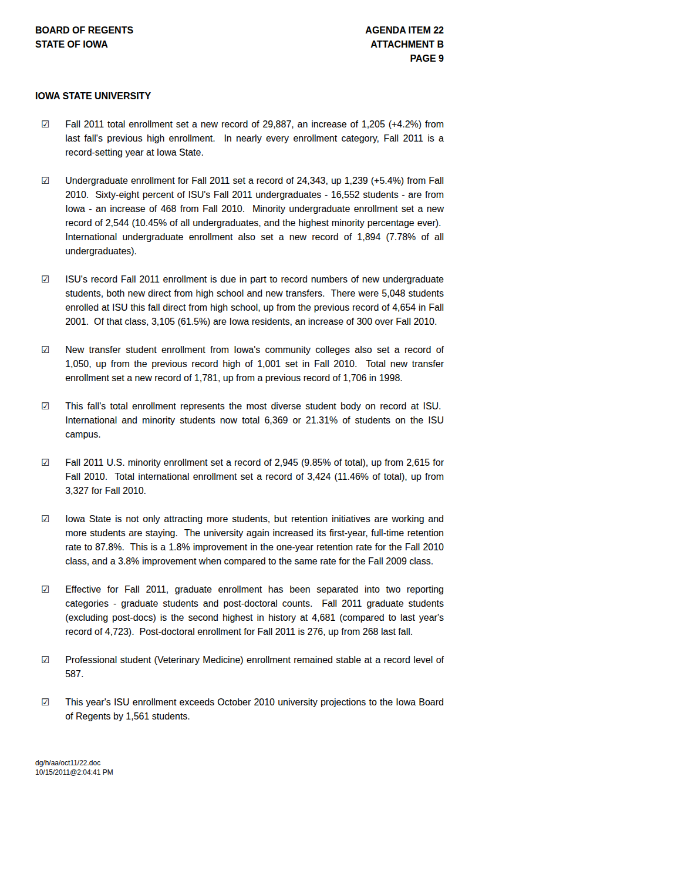BOARD OF REGENTS
STATE OF IOWA
AGENDA ITEM 22
ATTACHMENT B
PAGE 9
IOWA STATE UNIVERSITY
Fall 2011 total enrollment set a new record of 29,887, an increase of 1,205 (+4.2%) from last fall's previous high enrollment. In nearly every enrollment category, Fall 2011 is a record-setting year at Iowa State.
Undergraduate enrollment for Fall 2011 set a record of 24,343, up 1,239 (+5.4%) from Fall 2010. Sixty-eight percent of ISU's Fall 2011 undergraduates - 16,552 students - are from Iowa - an increase of 468 from Fall 2010. Minority undergraduate enrollment set a new record of 2,544 (10.45% of all undergraduates, and the highest minority percentage ever). International undergraduate enrollment also set a new record of 1,894 (7.78% of all undergraduates).
ISU's record Fall 2011 enrollment is due in part to record numbers of new undergraduate students, both new direct from high school and new transfers. There were 5,048 students enrolled at ISU this fall direct from high school, up from the previous record of 4,654 in Fall 2001. Of that class, 3,105 (61.5%) are Iowa residents, an increase of 300 over Fall 2010.
New transfer student enrollment from Iowa's community colleges also set a record of 1,050, up from the previous record high of 1,001 set in Fall 2010. Total new transfer enrollment set a new record of 1,781, up from a previous record of 1,706 in 1998.
This fall's total enrollment represents the most diverse student body on record at ISU. International and minority students now total 6,369 or 21.31% of students on the ISU campus.
Fall 2011 U.S. minority enrollment set a record of 2,945 (9.85% of total), up from 2,615 for Fall 2010. Total international enrollment set a record of 3,424 (11.46% of total), up from 3,327 for Fall 2010.
Iowa State is not only attracting more students, but retention initiatives are working and more students are staying. The university again increased its first-year, full-time retention rate to 87.8%. This is a 1.8% improvement in the one-year retention rate for the Fall 2010 class, and a 3.8% improvement when compared to the same rate for the Fall 2009 class.
Effective for Fall 2011, graduate enrollment has been separated into two reporting categories - graduate students and post-doctoral counts. Fall 2011 graduate students (excluding post-docs) is the second highest in history at 4,681 (compared to last year's record of 4,723). Post-doctoral enrollment for Fall 2011 is 276, up from 268 last fall.
Professional student (Veterinary Medicine) enrollment remained stable at a record level of 587.
This year's ISU enrollment exceeds October 2010 university projections to the Iowa Board of Regents by 1,561 students.
dg/h/aa/oct11/22.doc
10/15/2011@2:04:41 PM